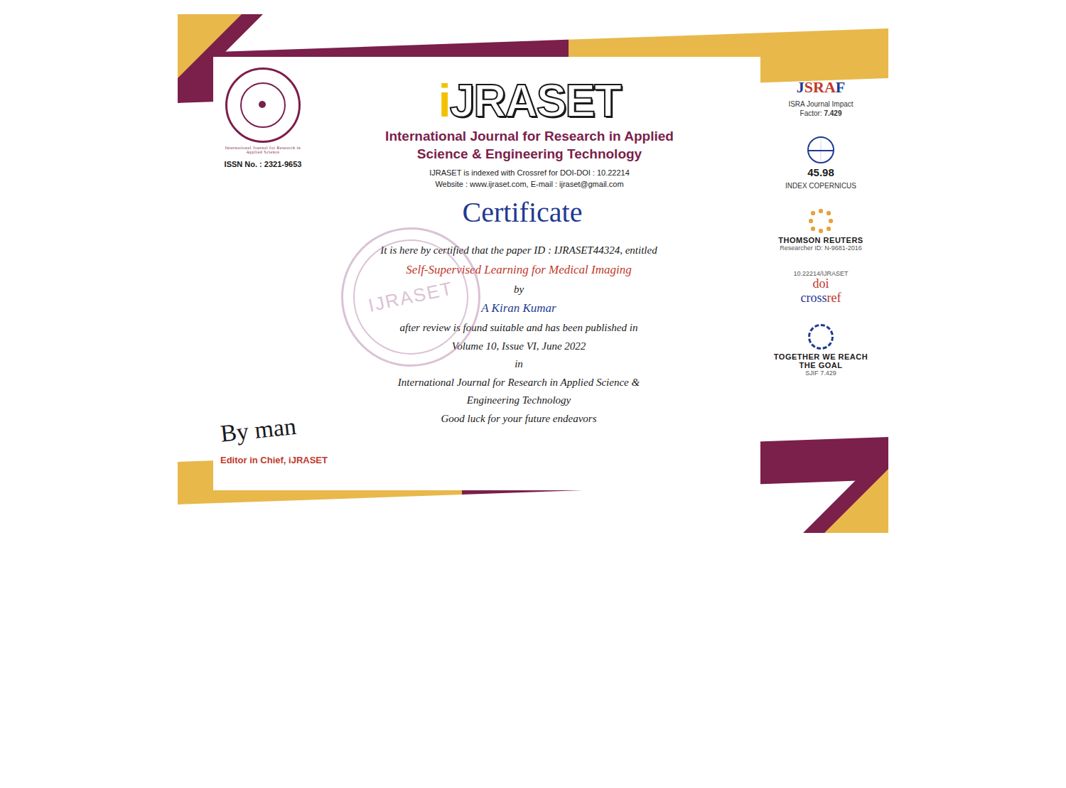iJRASET
International Journal for Research in Applied
Science & Engineering Technology
IJRASET is indexed with Crossref for DOI-DOI : 10.22214
Website : www.ijraset.com, E-mail : ijraset@gmail.com
Certificate
It is here by certified that the paper ID : IJRASET44324, entitled
Self-Supervised Learning for Medical Imaging
by
A Kiran Kumar
after review is found suitable and has been published in
Volume 10, Issue VI, June 2022
in
International Journal for Research in Applied Science &
Engineering Technology
Good luck for your future endeavors
International Journal for Research in Applied Science
ISSN No. : 2321-9653
IJRASET
By man
Editor in Chief, iJRASET
JSRAF
ISRA Journal Impact
Factor: 7.429
45.98
INDEX COPERNICUS
THOMSON REUTERS
Researcher ID: N-9681-2016
10.22214/IJRASET
doi
crossref
TOGETHER WE REACH THE GOAL
SJIF 7.429